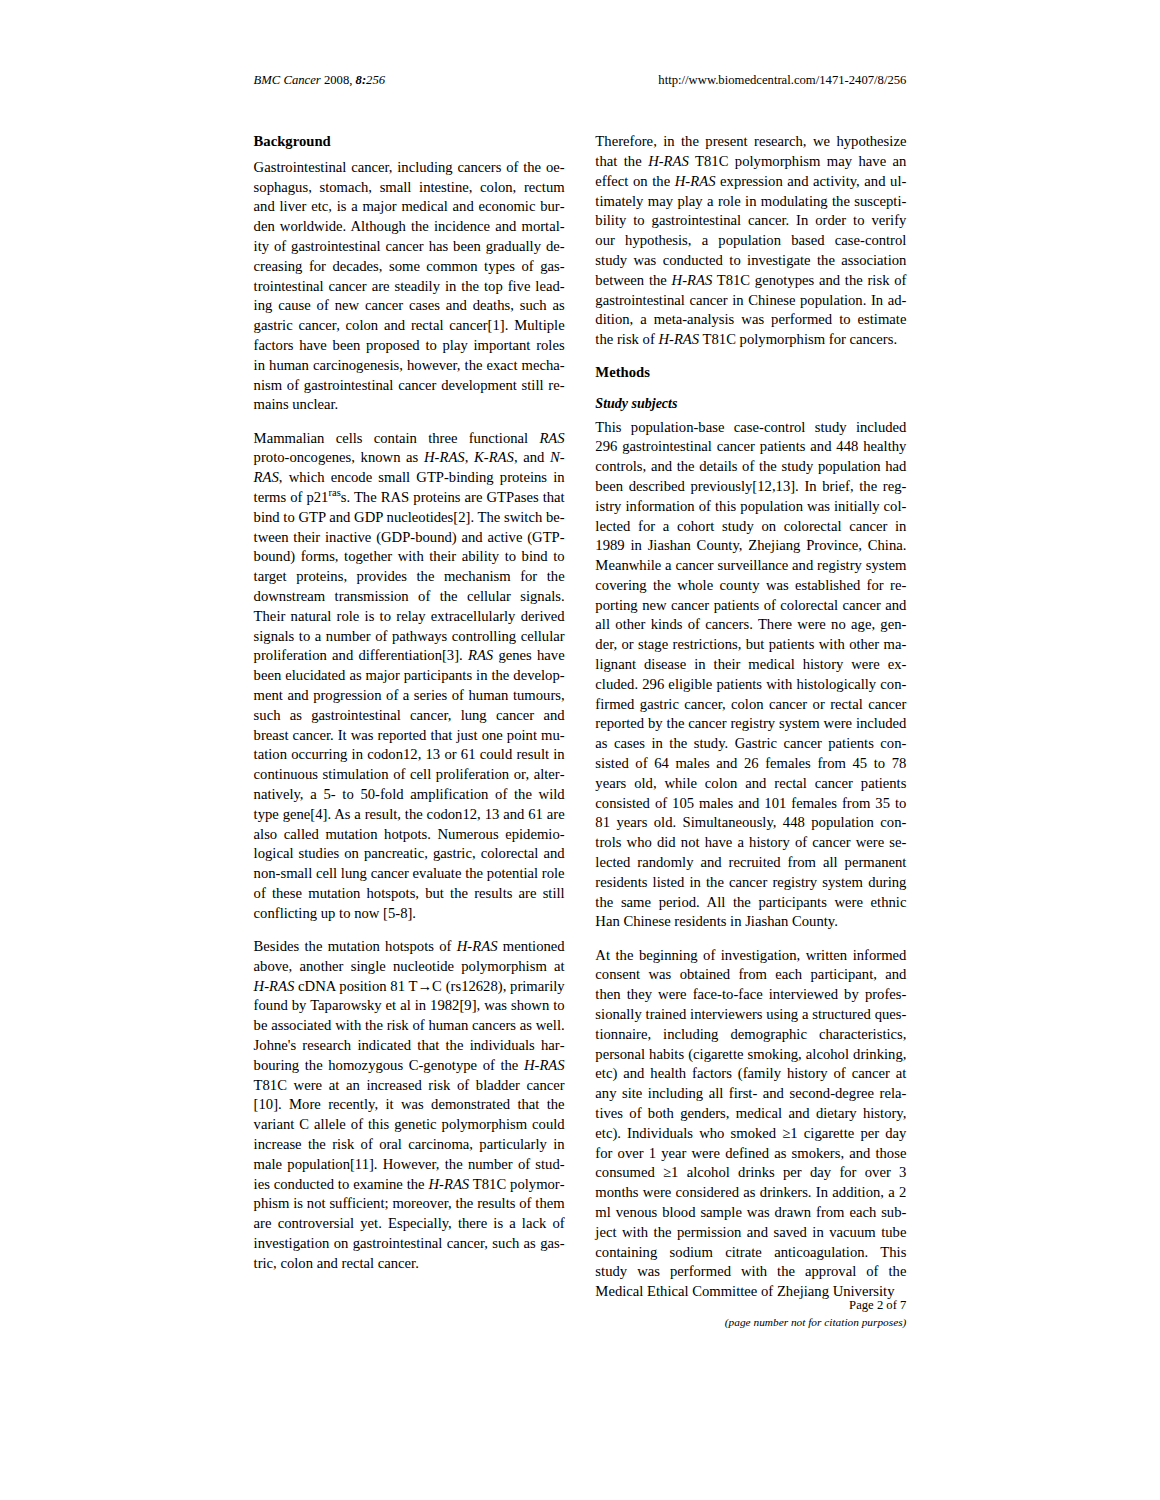BMC Cancer 2008, 8: 256
http://www.biomedcentral.com/1471-2407/8/256
Background
Gastrointestinal cancer, including cancers of the oesophagus, stomach, small intestine, colon, rectum and liver etc, is a major medical and economic burden worldwide. Although the incidence and mortality of gastrointestinal cancer has been gradually decreasing for decades, some common types of gastrointestinal cancer are steadily in the top five leading cause of new cancer cases and deaths, such as gastric cancer, colon and rectal cancer[1]. Multiple factors have been proposed to play important roles in human carcinogenesis, however, the exact mechanism of gastrointestinal cancer development still remains unclear.
Mammalian cells contain three functional RAS proto-oncogenes, known as H-RAS, K-RAS, and N-RAS, which encode small GTP-binding proteins in terms of p21rass. The RAS proteins are GTPases that bind to GTP and GDP nucleotides[2]. The switch between their inactive (GDP-bound) and active (GTP-bound) forms, together with their ability to bind to target proteins, provides the mechanism for the downstream transmission of the cellular signals. Their natural role is to relay extracellularly derived signals to a number of pathways controlling cellular proliferation and differentiation[3]. RAS genes have been elucidated as major participants in the development and progression of a series of human tumours, such as gastrointestinal cancer, lung cancer and breast cancer. It was reported that just one point mutation occurring in codon12, 13 or 61 could result in continuous stimulation of cell proliferation or, alternatively, a 5- to 50-fold amplification of the wild type gene[4]. As a result, the codon12, 13 and 61 are also called mutation hotpots. Numerous epidemiological studies on pancreatic, gastric, colorectal and non-small cell lung cancer evaluate the potential role of these mutation hotspots, but the results are still conflicting up to now [5-8].
Besides the mutation hotspots of H-RAS mentioned above, another single nucleotide polymorphism at H-RAS cDNA position 81 T→C (rs12628), primarily found by Taparowsky et al in 1982[9], was shown to be associated with the risk of human cancers as well. Johne's research indicated that the individuals harbouring the homozygous C-genotype of the H-RAS T81C were at an increased risk of bladder cancer [10]. More recently, it was demonstrated that the variant C allele of this genetic polymorphism could increase the risk of oral carcinoma, particularly in male population[11]. However, the number of studies conducted to examine the H-RAS T81C polymorphism is not sufficient; moreover, the results of them are controversial yet. Especially, there is a lack of investigation on gastrointestinal cancer, such as gastric, colon and rectal cancer.
Therefore, in the present research, we hypothesize that the H-RAS T81C polymorphism may have an effect on the H-RAS expression and activity, and ultimately may play a role in modulating the susceptibility to gastrointestinal cancer. In order to verify our hypothesis, a population based case-control study was conducted to investigate the association between the H-RAS T81C genotypes and the risk of gastrointestinal cancer in Chinese population. In addition, a meta-analysis was performed to estimate the risk of H-RAS T81C polymorphism for cancers.
Methods
Study subjects
This population-base case-control study included 296 gastrointestinal cancer patients and 448 healthy controls, and the details of the study population had been described previously[12,13]. In brief, the registry information of this population was initially collected for a cohort study on colorectal cancer in 1989 in Jiashan County, Zhejiang Province, China. Meanwhile a cancer surveillance and registry system covering the whole county was established for reporting new cancer patients of colorectal cancer and all other kinds of cancers. There were no age, gender, or stage restrictions, but patients with other malignant disease in their medical history were excluded. 296 eligible patients with histologically confirmed gastric cancer, colon cancer or rectal cancer reported by the cancer registry system were included as cases in the study. Gastric cancer patients consisted of 64 males and 26 females from 45 to 78 years old, while colon and rectal cancer patients consisted of 105 males and 101 females from 35 to 81 years old. Simultaneously, 448 population controls who did not have a history of cancer were selected randomly and recruited from all permanent residents listed in the cancer registry system during the same period. All the participants were ethnic Han Chinese residents in Jiashan County.
At the beginning of investigation, written informed consent was obtained from each participant, and then they were face-to-face interviewed by professionally trained interviewers using a structured questionnaire, including demographic characteristics, personal habits (cigarette smoking, alcohol drinking, etc) and health factors (family history of cancer at any site including all first- and second-degree relatives of both genders, medical and dietary history, etc). Individuals who smoked ≥1 cigarette per day for over 1 year were defined as smokers, and those consumed ≥1 alcohol drinks per day for over 3 months were considered as drinkers. In addition, a 2 ml venous blood sample was drawn from each subject with the permission and saved in vacuum tube containing sodium citrate anticoagulation. This study was performed with the approval of the Medical Ethical Committee of Zhejiang University
Page 2 of 7
(page number not for citation purposes)